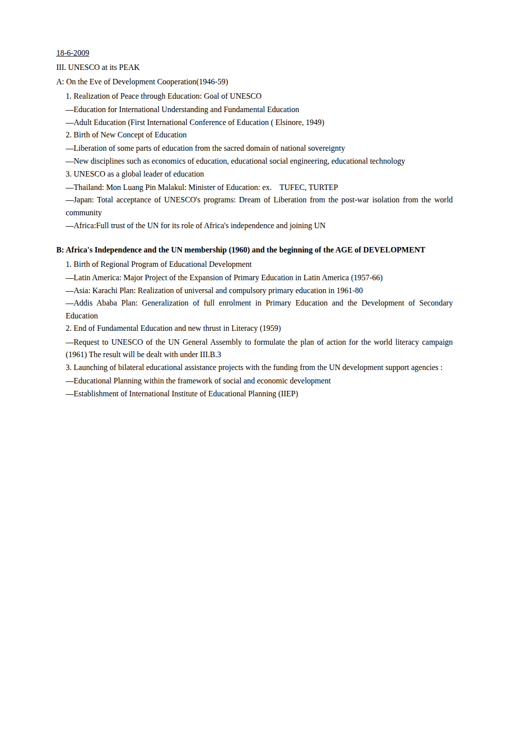18-6-2009
III. UNESCO at its PEAK
A: On the Eve of Development Cooperation(1946-59)
1. Realization of Peace through Education: Goal of UNESCO
—Education for International Understanding and Fundamental Education
—Adult Education (First International Conference of Education ( Elsinore, 1949)
2. Birth of New Concept of Education
—Liberation of some parts of education from the sacred domain of national sovereignty
—New disciplines such as economics of education, educational social engineering, educational technology
3. UNESCO as a global leader of education
—Thailand: Mon Luang Pin Malakul: Minister of Education: ex. TUFEC, TURTEP
—Japan: Total acceptance of UNESCO's programs: Dream of Liberation from the post-war isolation from the world community
—Africa:Full trust of the UN for its role of Africa's independence and joining UN
B: Africa's Independence and the UN membership (1960) and the beginning of the AGE of DEVELOPMENT
1. Birth of Regional Program of Educational Development
—Latin America: Major Project of the Expansion of Primary Education in Latin America (1957-66)
—Asia: Karachi Plan: Realization of universal and compulsory primary education in 1961-80
—Addis Ababa Plan: Generalization of full enrolment in Primary Education and the Development of Secondary Education
2. End of Fundamental Education and new thrust in Literacy (1959)
—Request to UNESCO of the UN General Assembly to formulate the plan of action for the world literacy campaign (1961) The result will be dealt with under III.B.3
3. Launching of bilateral educational assistance projects with the funding from the UN development support agencies :
—Educational Planning within the framework of social and economic development
—Establishment of International Institute of Educational Planning (IIEP)